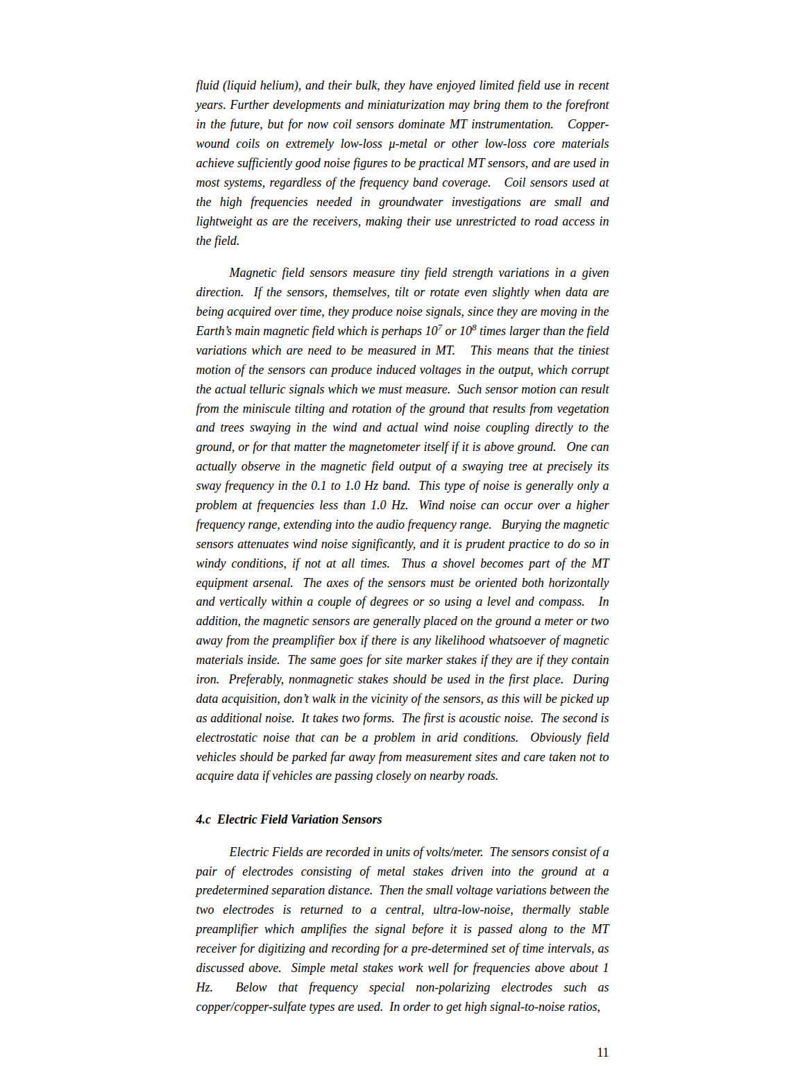fluid (liquid helium), and their bulk, they have enjoyed limited field use in recent years. Further developments and miniaturization may bring them to the forefront in the future, but for now coil sensors dominate MT instrumentation. Copper-wound coils on extremely low-loss μ-metal or other low-loss core materials achieve sufficiently good noise figures to be practical MT sensors, and are used in most systems, regardless of the frequency band coverage. Coil sensors used at the high frequencies needed in groundwater investigations are small and lightweight as are the receivers, making their use unrestricted to road access in the field.
Magnetic field sensors measure tiny field strength variations in a given direction. If the sensors, themselves, tilt or rotate even slightly when data are being acquired over time, they produce noise signals, since they are moving in the Earth’s main magnetic field which is perhaps 107 or 108 times larger than the field variations which are need to be measured in MT. This means that the tiniest motion of the sensors can produce induced voltages in the output, which corrupt the actual telluric signals which we must measure. Such sensor motion can result from the miniscule tilting and rotation of the ground that results from vegetation and trees swaying in the wind and actual wind noise coupling directly to the ground, or for that matter the magnetometer itself if it is above ground. One can actually observe in the magnetic field output of a swaying tree at precisely its sway frequency in the 0.1 to 1.0 Hz band. This type of noise is generally only a problem at frequencies less than 1.0 Hz. Wind noise can occur over a higher frequency range, extending into the audio frequency range. Burying the magnetic sensors attenuates wind noise significantly, and it is prudent practice to do so in windy conditions, if not at all times. Thus a shovel becomes part of the MT equipment arsenal. The axes of the sensors must be oriented both horizontally and vertically within a couple of degrees or so using a level and compass. In addition, the magnetic sensors are generally placed on the ground a meter or two away from the preamplifier box if there is any likelihood whatsoever of magnetic materials inside. The same goes for site marker stakes if they are if they contain iron. Preferably, nonmagnetic stakes should be used in the first place. During data acquisition, don’t walk in the vicinity of the sensors, as this will be picked up as additional noise. It takes two forms. The first is acoustic noise. The second is electrostatic noise that can be a problem in arid conditions. Obviously field vehicles should be parked far away from measurement sites and care taken not to acquire data if vehicles are passing closely on nearby roads.
4.c Electric Field Variation Sensors
Electric Fields are recorded in units of volts/meter. The sensors consist of a pair of electrodes consisting of metal stakes driven into the ground at a predetermined separation distance. Then the small voltage variations between the two electrodes is returned to a central, ultra-low-noise, thermally stable preamplifier which amplifies the signal before it is passed along to the MT receiver for digitizing and recording for a pre-determined set of time intervals, as discussed above. Simple metal stakes work well for frequencies above about 1 Hz. Below that frequency special non-polarizing electrodes such as copper/copper-sulfate types are used. In order to get high signal-to-noise ratios,
11